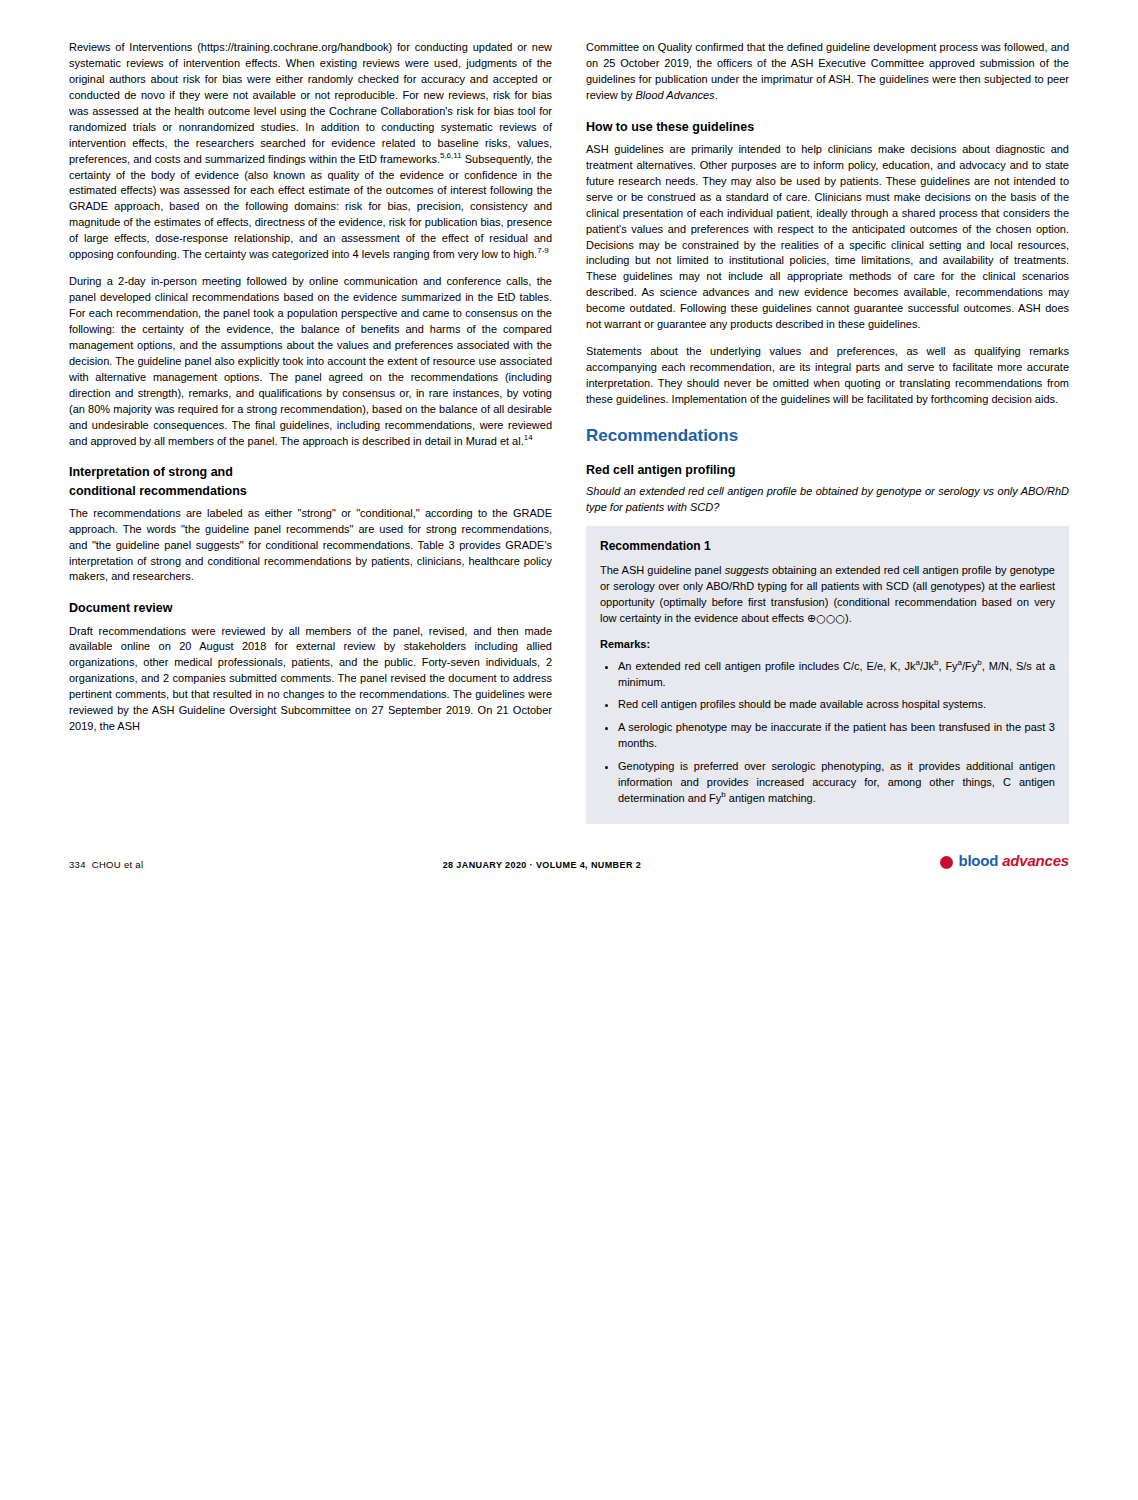Reviews of Interventions (https://training.cochrane.org/handbook) for conducting updated or new systematic reviews of intervention effects. When existing reviews were used, judgments of the original authors about risk for bias were either randomly checked for accuracy and accepted or conducted de novo if they were not available or not reproducible. For new reviews, risk for bias was assessed at the health outcome level using the Cochrane Collaboration's risk for bias tool for randomized trials or nonrandomized studies. In addition to conducting systematic reviews of intervention effects, the researchers searched for evidence related to baseline risks, values, preferences, and costs and summarized findings within the EtD frameworks.5,6,11 Subsequently, the certainty of the body of evidence (also known as quality of the evidence or confidence in the estimated effects) was assessed for each effect estimate of the outcomes of interest following the GRADE approach, based on the following domains: risk for bias, precision, consistency and magnitude of the estimates of effects, directness of the evidence, risk for publication bias, presence of large effects, dose-response relationship, and an assessment of the effect of residual and opposing confounding. The certainty was categorized into 4 levels ranging from very low to high.7-9
During a 2-day in-person meeting followed by online communication and conference calls, the panel developed clinical recommendations based on the evidence summarized in the EtD tables. For each recommendation, the panel took a population perspective and came to consensus on the following: the certainty of the evidence, the balance of benefits and harms of the compared management options, and the assumptions about the values and preferences associated with the decision. The guideline panel also explicitly took into account the extent of resource use associated with alternative management options. The panel agreed on the recommendations (including direction and strength), remarks, and qualifications by consensus or, in rare instances, by voting (an 80% majority was required for a strong recommendation), based on the balance of all desirable and undesirable consequences. The final guidelines, including recommendations, were reviewed and approved by all members of the panel. The approach is described in detail in Murad et al.14
Interpretation of strong and
conditional recommendations
The recommendations are labeled as either "strong" or "conditional," according to the GRADE approach. The words "the guideline panel recommends" are used for strong recommendations, and "the guideline panel suggests" for conditional recommendations. Table 3 provides GRADE's interpretation of strong and conditional recommendations by patients, clinicians, healthcare policy makers, and researchers.
Document review
Draft recommendations were reviewed by all members of the panel, revised, and then made available online on 20 August 2018 for external review by stakeholders including allied organizations, other medical professionals, patients, and the public. Forty-seven individuals, 2 organizations, and 2 companies submitted comments. The panel revised the document to address pertinent comments, but that resulted in no changes to the recommendations. The guidelines were reviewed by the ASH Guideline Oversight Subcommittee on 27 September 2019. On 21 October 2019, the ASH
Committee on Quality confirmed that the defined guideline development process was followed, and on 25 October 2019, the officers of the ASH Executive Committee approved submission of the guidelines for publication under the imprimatur of ASH. The guidelines were then subjected to peer review by Blood Advances.
How to use these guidelines
ASH guidelines are primarily intended to help clinicians make decisions about diagnostic and treatment alternatives. Other purposes are to inform policy, education, and advocacy and to state future research needs. They may also be used by patients. These guidelines are not intended to serve or be construed as a standard of care. Clinicians must make decisions on the basis of the clinical presentation of each individual patient, ideally through a shared process that considers the patient's values and preferences with respect to the anticipated outcomes of the chosen option. Decisions may be constrained by the realities of a specific clinical setting and local resources, including but not limited to institutional policies, time limitations, and availability of treatments. These guidelines may not include all appropriate methods of care for the clinical scenarios described. As science advances and new evidence becomes available, recommendations may become outdated. Following these guidelines cannot guarantee successful outcomes. ASH does not warrant or guarantee any products described in these guidelines.
Statements about the underlying values and preferences, as well as qualifying remarks accompanying each recommendation, are its integral parts and serve to facilitate more accurate interpretation. They should never be omitted when quoting or translating recommendations from these guidelines. Implementation of the guidelines will be facilitated by forthcoming decision aids.
Recommendations
Red cell antigen profiling
Should an extended red cell antigen profile be obtained by genotype or serology vs only ABO/RhD type for patients with SCD?
Recommendation 1
The ASH guideline panel suggests obtaining an extended red cell antigen profile by genotype or serology over only ABO/RhD typing for all patients with SCD (all genotypes) at the earliest opportunity (optimally before first transfusion) (conditional recommendation based on very low certainty in the evidence about effects ⊕○○○).
Remarks:
An extended red cell antigen profile includes C/c, E/e, K, Jka/Jkb, Fya/Fyb, M/N, S/s at a minimum.
Red cell antigen profiles should be made available across hospital systems.
A serologic phenotype may be inaccurate if the patient has been transfused in the past 3 months.
Genotyping is preferred over serologic phenotyping, as it provides additional antigen information and provides increased accuracy for, among other things, C antigen determination and Fyb antigen matching.
334 CHOU et al
28 JANUARY 2020 · VOLUME 4, NUMBER 2
blood advances